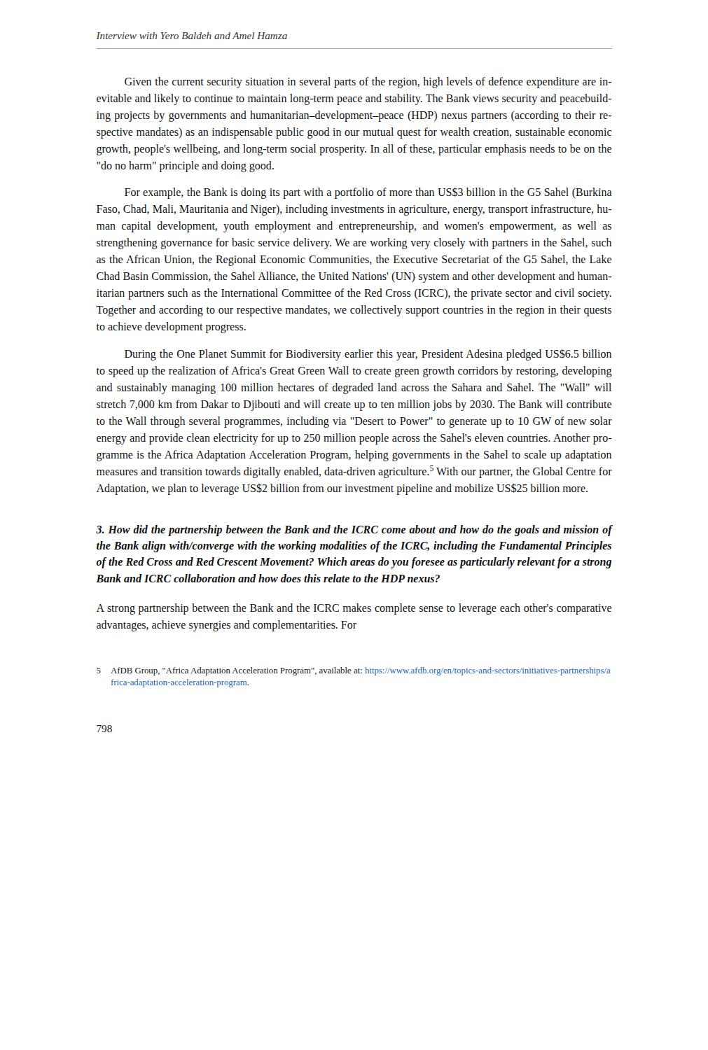Interview with Yero Baldeh and Amel Hamza
Given the current security situation in several parts of the region, high levels of defence expenditure are inevitable and likely to continue to maintain long-term peace and stability. The Bank views security and peacebuilding projects by governments and humanitarian–development–peace (HDP) nexus partners (according to their respective mandates) as an indispensable public good in our mutual quest for wealth creation, sustainable economic growth, people's wellbeing, and long-term social prosperity. In all of these, particular emphasis needs to be on the "do no harm" principle and doing good.
For example, the Bank is doing its part with a portfolio of more than US$3 billion in the G5 Sahel (Burkina Faso, Chad, Mali, Mauritania and Niger), including investments in agriculture, energy, transport infrastructure, human capital development, youth employment and entrepreneurship, and women's empowerment, as well as strengthening governance for basic service delivery. We are working very closely with partners in the Sahel, such as the African Union, the Regional Economic Communities, the Executive Secretariat of the G5 Sahel, the Lake Chad Basin Commission, the Sahel Alliance, the United Nations' (UN) system and other development and humanitarian partners such as the International Committee of the Red Cross (ICRC), the private sector and civil society. Together and according to our respective mandates, we collectively support countries in the region in their quests to achieve development progress.
During the One Planet Summit for Biodiversity earlier this year, President Adesina pledged US$6.5 billion to speed up the realization of Africa's Great Green Wall to create green growth corridors by restoring, developing and sustainably managing 100 million hectares of degraded land across the Sahara and Sahel. The "Wall" will stretch 7,000 km from Dakar to Djibouti and will create up to ten million jobs by 2030. The Bank will contribute to the Wall through several programmes, including via "Desert to Power" to generate up to 10 GW of new solar energy and provide clean electricity for up to 250 million people across the Sahel's eleven countries. Another programme is the Africa Adaptation Acceleration Program, helping governments in the Sahel to scale up adaptation measures and transition towards digitally enabled, data-driven agriculture.5 With our partner, the Global Centre for Adaptation, we plan to leverage US$2 billion from our investment pipeline and mobilize US$25 billion more.
3. How did the partnership between the Bank and the ICRC come about and how do the goals and mission of the Bank align with/converge with the working modalities of the ICRC, including the Fundamental Principles of the Red Cross and Red Crescent Movement? Which areas do you foresee as particularly relevant for a strong Bank and ICRC collaboration and how does this relate to the HDP nexus?
A strong partnership between the Bank and the ICRC makes complete sense to leverage each other's comparative advantages, achieve synergies and complementarities. For
5 AfDB Group, "Africa Adaptation Acceleration Program", available at: https://www.afdb.org/en/topics-and-sectors/initiatives-partnerships/africa-adaptation-acceleration-program.
798